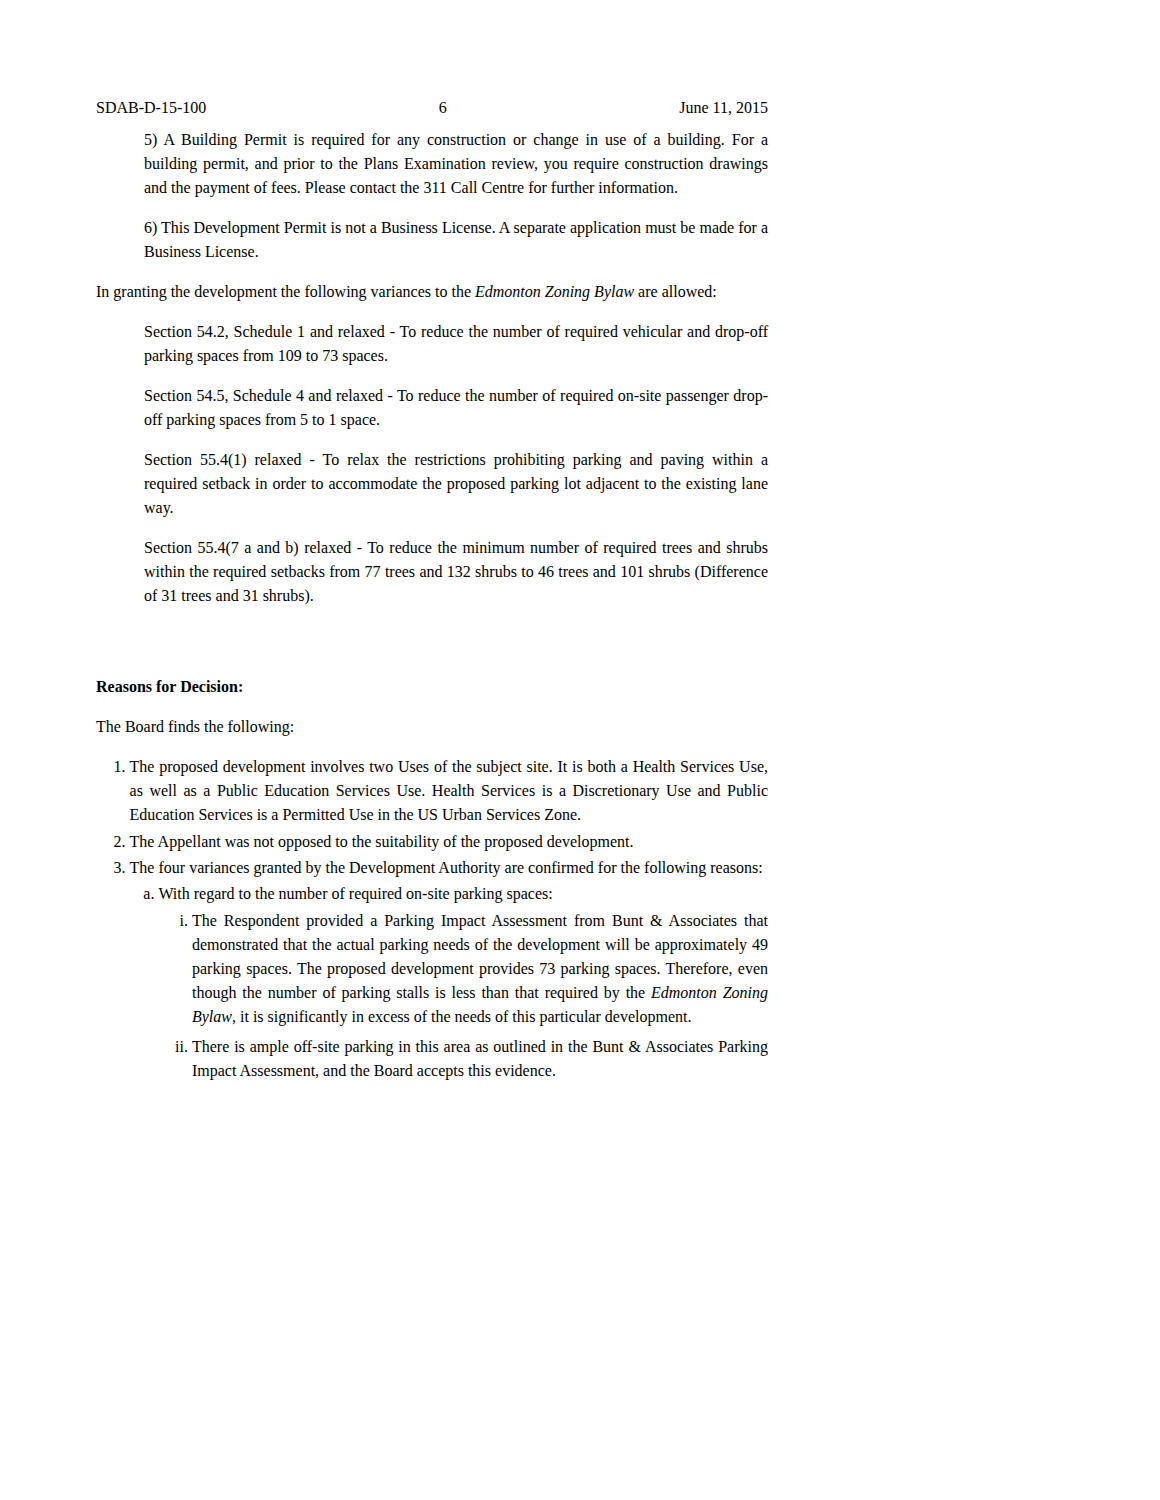SDAB-D-15-100 6 June 11, 2015
5) A Building Permit is required for any construction or change in use of a building. For a building permit, and prior to the Plans Examination review, you require construction drawings and the payment of fees. Please contact the 311 Call Centre for further information.
6) This Development Permit is not a Business License. A separate application must be made for a Business License.
In granting the development the following variances to the Edmonton Zoning Bylaw are allowed:
Section 54.2, Schedule 1 and relaxed - To reduce the number of required vehicular and drop-off parking spaces from 109 to 73 spaces.
Section 54.5, Schedule 4 and relaxed - To reduce the number of required on-site passenger drop-off parking spaces from 5 to 1 space.
Section 55.4(1) relaxed - To relax the restrictions prohibiting parking and paving within a required setback in order to accommodate the proposed parking lot adjacent to the existing lane way.
Section 55.4(7 a and b) relaxed - To reduce the minimum number of required trees and shrubs within the required setbacks from 77 trees and 132 shrubs to 46 trees and 101 shrubs (Difference of 31 trees and 31 shrubs).
Reasons for Decision:
The Board finds the following:
The proposed development involves two Uses of the subject site. It is both a Health Services Use, as well as a Public Education Services Use. Health Services is a Discretionary Use and Public Education Services is a Permitted Use in the US Urban Services Zone.
The Appellant was not opposed to the suitability of the proposed development.
The four variances granted by the Development Authority are confirmed for the following reasons:
With regard to the number of required on-site parking spaces:
The Respondent provided a Parking Impact Assessment from Bunt & Associates that demonstrated that the actual parking needs of the development will be approximately 49 parking spaces. The proposed development provides 73 parking spaces. Therefore, even though the number of parking stalls is less than that required by the Edmonton Zoning Bylaw, it is significantly in excess of the needs of this particular development.
There is ample off-site parking in this area as outlined in the Bunt & Associates Parking Impact Assessment, and the Board accepts this evidence.